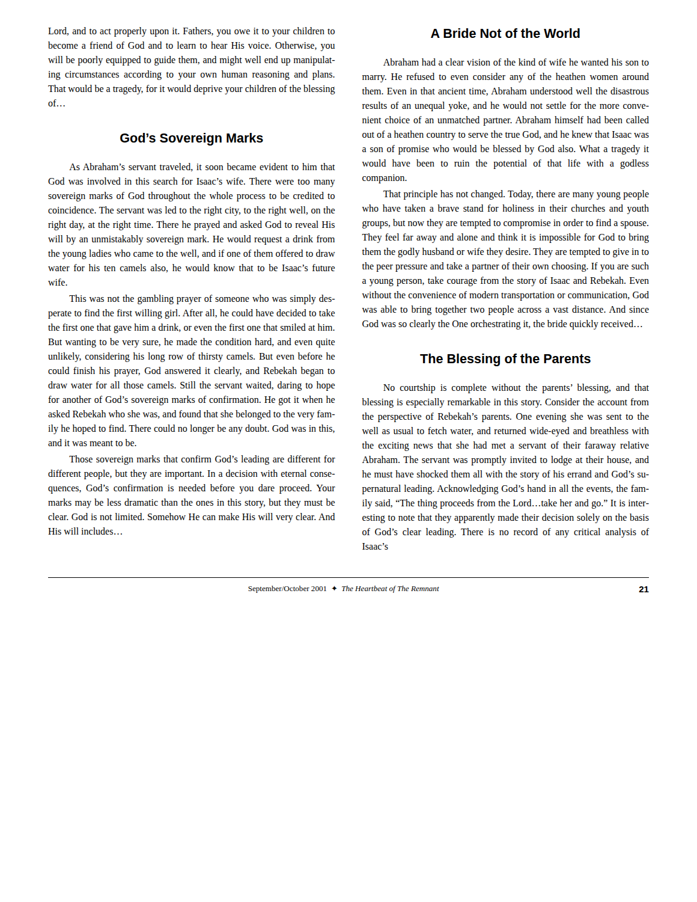Lord, and to act properly upon it. Fathers, you owe it to your children to become a friend of God and to learn to hear His voice. Otherwise, you will be poorly equipped to guide them, and might well end up manipulating circumstances according to your own human reasoning and plans. That would be a tragedy, for it would deprive your children of the blessing of…
God’s Sovereign Marks
As Abraham’s servant traveled, it soon became evident to him that God was involved in this search for Isaac’s wife. There were too many sovereign marks of God throughout the whole process to be credited to coincidence. The servant was led to the right city, to the right well, on the right day, at the right time. There he prayed and asked God to reveal His will by an unmistakably sovereign mark. He would request a drink from the young ladies who came to the well, and if one of them offered to draw water for his ten camels also, he would know that to be Isaac’s future wife.
This was not the gambling prayer of someone who was simply desperate to find the first willing girl. After all, he could have decided to take the first one that gave him a drink, or even the first one that smiled at him. But wanting to be very sure, he made the condition hard, and even quite unlikely, considering his long row of thirsty camels. But even before he could finish his prayer, God answered it clearly, and Rebekah began to draw water for all those camels. Still the servant waited, daring to hope for another of God’s sovereign marks of confirmation. He got it when he asked Rebekah who she was, and found that she belonged to the very family he hoped to find. There could no longer be any doubt. God was in this, and it was meant to be.
Those sovereign marks that confirm God’s leading are different for different people, but they are important. In a decision with eternal consequences, God’s confirmation is needed before you dare proceed. Your marks may be less dramatic than the ones in this story, but they must be clear. God is not limited. Somehow He can make His will very clear. And His will includes…
A Bride Not of the World
Abraham had a clear vision of the kind of wife he wanted his son to marry. He refused to even consider any of the heathen women around them. Even in that ancient time, Abraham understood well the disastrous results of an unequal yoke, and he would not settle for the more convenient choice of an unmatched partner. Abraham himself had been called out of a heathen country to serve the true God, and he knew that Isaac was a son of promise who would be blessed by God also. What a tragedy it would have been to ruin the potential of that life with a godless companion.
That principle has not changed. Today, there are many young people who have taken a brave stand for holiness in their churches and youth groups, but now they are tempted to compromise in order to find a spouse. They feel far away and alone and think it is impossible for God to bring them the godly husband or wife they desire. They are tempted to give in to the peer pressure and take a partner of their own choosing. If you are such a young person, take courage from the story of Isaac and Rebekah. Even without the convenience of modern transportation or communication, God was able to bring together two people across a vast distance. And since God was so clearly the One orchestrating it, the bride quickly received…
The Blessing of the Parents
No courtship is complete without the parents’ blessing, and that blessing is especially remarkable in this story. Consider the account from the perspective of Rebekah’s parents. One evening she was sent to the well as usual to fetch water, and returned wide-eyed and breathless with the exciting news that she had met a servant of their faraway relative Abraham. The servant was promptly invited to lodge at their house, and he must have shocked them all with the story of his errand and God’s supernatural leading. Acknowledging God’s hand in all the events, the family said, “The thing proceeds from the Lord…take her and go.” It is interesting to note that they apparently made their decision solely on the basis of God’s clear leading. There is no record of any critical analysis of Isaac’s
21 September/October 2001 ✦ The Heartbeat of The Remnant